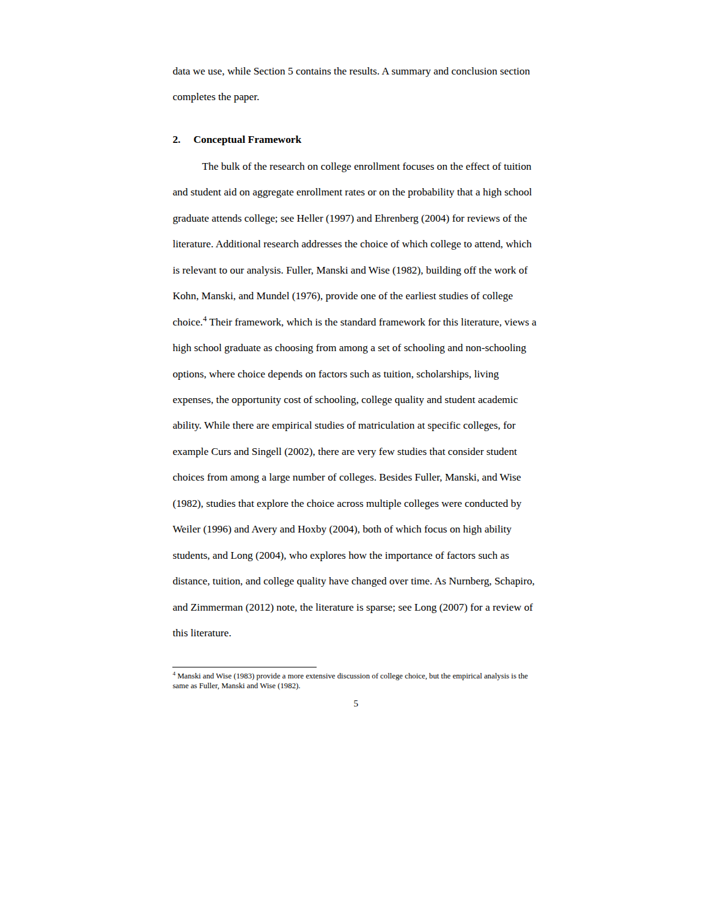data we use, while Section 5 contains the results. A summary and conclusion section completes the paper.
2.
Conceptual Framework
The bulk of the research on college enrollment focuses on the effect of tuition and student aid on aggregate enrollment rates or on the probability that a high school graduate attends college; see Heller (1997) and Ehrenberg (2004) for reviews of the literature. Additional research addresses the choice of which college to attend, which is relevant to our analysis. Fuller, Manski and Wise (1982), building off the work of Kohn, Manski, and Mundel (1976), provide one of the earliest studies of college choice.4 Their framework, which is the standard framework for this literature, views a high school graduate as choosing from among a set of schooling and non-schooling options, where choice depends on factors such as tuition, scholarships, living expenses, the opportunity cost of schooling, college quality and student academic ability. While there are empirical studies of matriculation at specific colleges, for example Curs and Singell (2002), there are very few studies that consider student choices from among a large number of colleges. Besides Fuller, Manski, and Wise (1982), studies that explore the choice across multiple colleges were conducted by Weiler (1996) and Avery and Hoxby (2004), both of which focus on high ability students, and Long (2004), who explores how the importance of factors such as distance, tuition, and college quality have changed over time. As Nurnberg, Schapiro, and Zimmerman (2012) note, the literature is sparse; see Long (2007) for a review of this literature.
4 Manski and Wise (1983) provide a more extensive discussion of college choice, but the empirical analysis is the same as Fuller, Manski and Wise (1982).
5